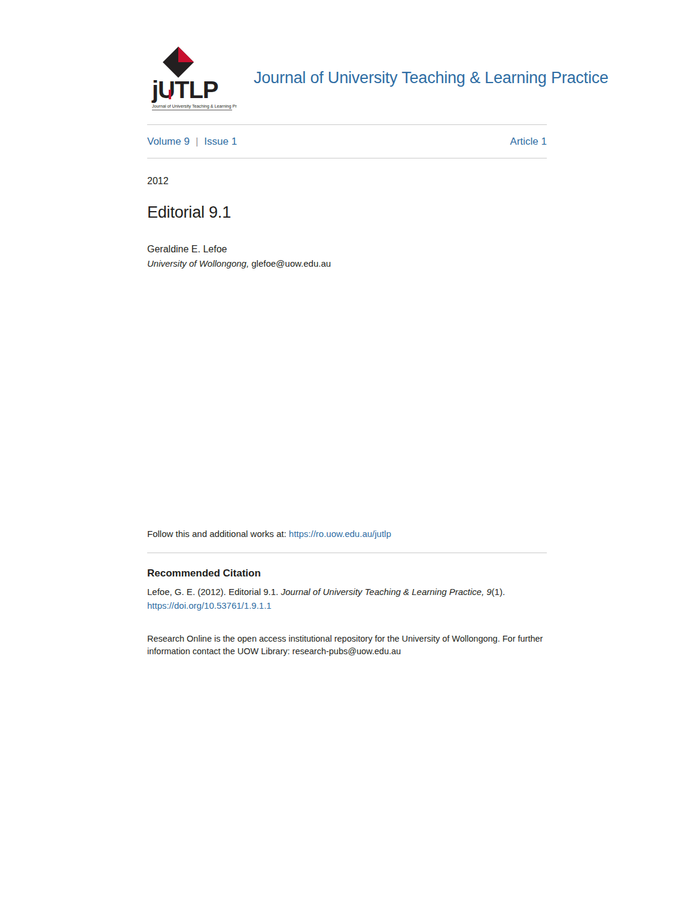jUTLP Journal of University Teaching & Learning Practice
Journal of University Teaching & Learning Practice
Volume 9|Issue 1
Article 1
2012
Editorial 9.1
Geraldine E. Lefoe
University of Wollongong, glefoe@uow.edu.au
Follow this and additional works at: https://ro.uow.edu.au/jutlp
Recommended Citation
Lefoe, G. E. (2012). Editorial 9.1. Journal of University Teaching & Learning Practice, 9(1). https://doi.org/10.53761/1.9.1.1
Research Online is the open access institutional repository for the University of Wollongong. For further information contact the UOW Library: research-pubs@uow.edu.au